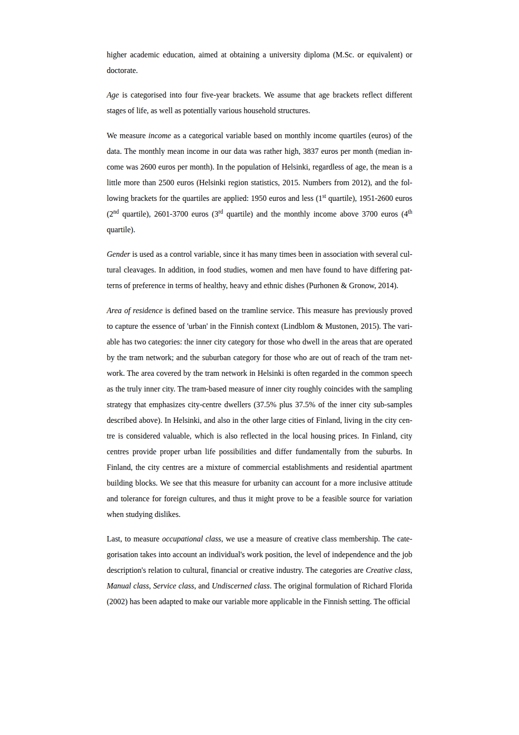higher academic education, aimed at obtaining a university diploma (M.Sc. or equivalent) or doctorate.
Age is categorised into four five-year brackets. We assume that age brackets reflect different stages of life, as well as potentially various household structures.
We measure income as a categorical variable based on monthly income quartiles (euros) of the data. The monthly mean income in our data was rather high, 3837 euros per month (median income was 2600 euros per month). In the population of Helsinki, regardless of age, the mean is a little more than 2500 euros (Helsinki region statistics, 2015. Numbers from 2012), and the following brackets for the quartiles are applied: 1950 euros and less (1st quartile), 1951-2600 euros (2nd quartile), 2601-3700 euros (3rd quartile) and the monthly income above 3700 euros (4th quartile).
Gender is used as a control variable, since it has many times been in association with several cultural cleavages. In addition, in food studies, women and men have found to have differing patterns of preference in terms of healthy, heavy and ethnic dishes (Purhonen & Gronow, 2014).
Area of residence is defined based on the tramline service. This measure has previously proved to capture the essence of 'urban' in the Finnish context (Lindblom & Mustonen, 2015). The variable has two categories: the inner city category for those who dwell in the areas that are operated by the tram network; and the suburban category for those who are out of reach of the tram network. The area covered by the tram network in Helsinki is often regarded in the common speech as the truly inner city. The tram-based measure of inner city roughly coincides with the sampling strategy that emphasizes city-centre dwellers (37.5% plus 37.5% of the inner city sub-samples described above). In Helsinki, and also in the other large cities of Finland, living in the city centre is considered valuable, which is also reflected in the local housing prices. In Finland, city centres provide proper urban life possibilities and differ fundamentally from the suburbs. In Finland, the city centres are a mixture of commercial establishments and residential apartment building blocks. We see that this measure for urbanity can account for a more inclusive attitude and tolerance for foreign cultures, and thus it might prove to be a feasible source for variation when studying dislikes.
Last, to measure occupational class, we use a measure of creative class membership. The categorisation takes into account an individual's work position, the level of independence and the job description's relation to cultural, financial or creative industry. The categories are Creative class, Manual class, Service class, and Undiscerned class. The original formulation of Richard Florida (2002) has been adapted to make our variable more applicable in the Finnish setting. The official